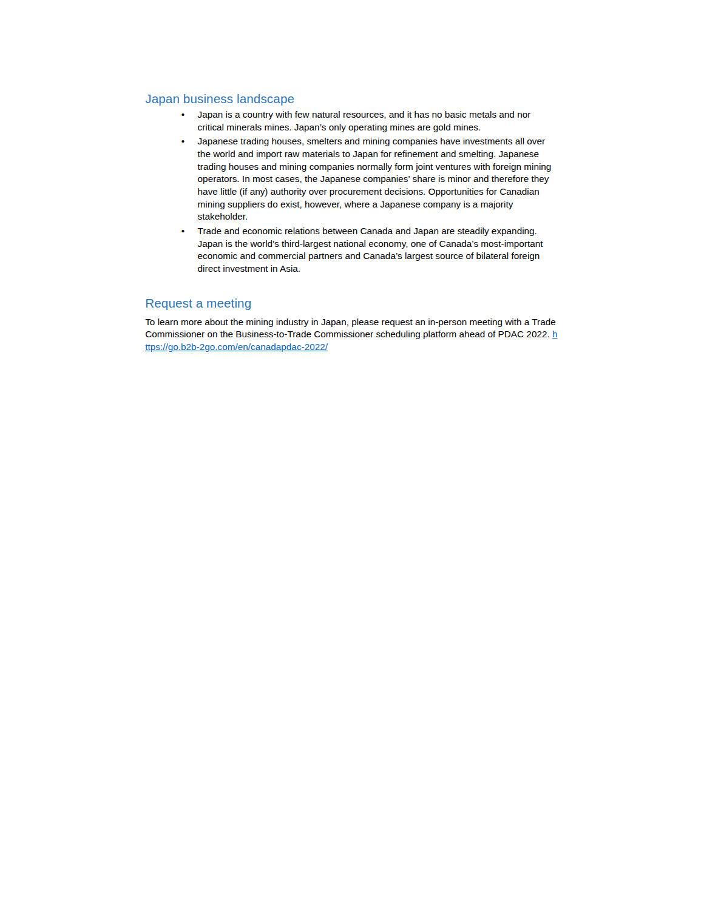Japan business landscape
Japan is a country with few natural resources, and it has no basic metals and nor critical minerals mines. Japan’s only operating mines are gold mines.
Japanese trading houses, smelters and mining companies have investments all over the world and import raw materials to Japan for refinement and smelting. Japanese trading houses and mining companies normally form joint ventures with foreign mining operators. In most cases, the Japanese companies’ share is minor and therefore they have little (if any) authority over procurement decisions. Opportunities for Canadian mining suppliers do exist, however, where a Japanese company is a majority stakeholder.
Trade and economic relations between Canada and Japan are steadily expanding. Japan is the world's third-largest national economy, one of Canada’s most-important economic and commercial partners and Canada’s largest source of bilateral foreign direct investment in Asia.
Request a meeting
To learn more about the mining industry in Japan, please request an in-person meeting with a Trade Commissioner on the Business-to-Trade Commissioner scheduling platform ahead of PDAC 2022. https://go.b2b-2go.com/en/canadapdac-2022/